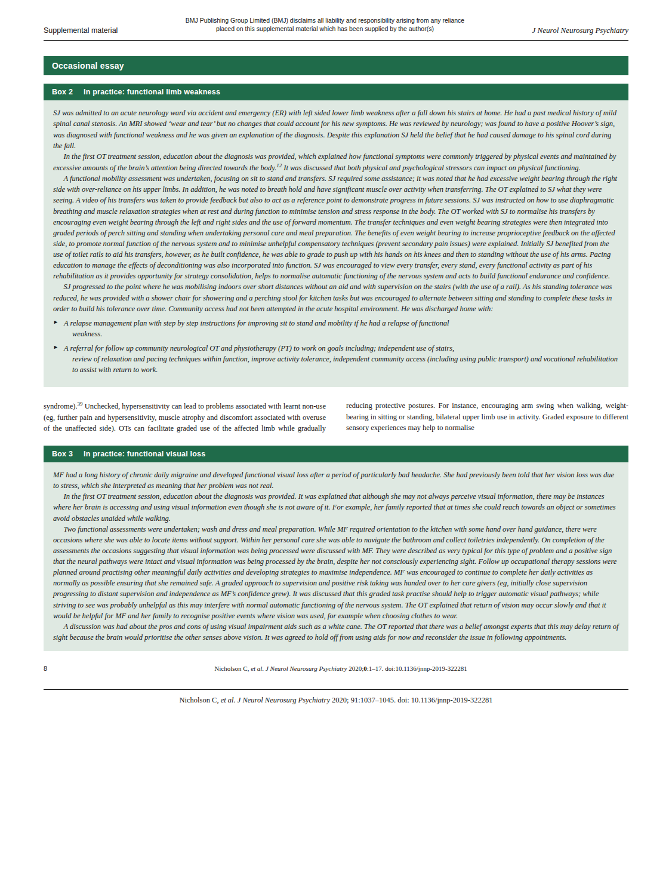Supplemental material
BMJ Publishing Group Limited (BMJ) disclaims all liability and responsibility arising from any reliance
placed on this supplemental material which has been supplied by the author(s)
J Neurol Neurosurg Psychiatry
Occasional essay
Box 2 In practice: functional limb weakness
SJ was admitted to an acute neurology ward via accident and emergency (ER) with left sided lower limb weakness after a fall down his stairs at home. He had a past medical history of mild spinal canal stenosis. An MRI showed ‘wear and tear’ but no changes that could account for his new symptoms. He was reviewed by neurology; was found to have a positive Hoover’s sign, was diagnosed with functional weakness and he was given an explanation of the diagnosis. Despite this explanation SJ held the belief that he had caused damage to his spinal cord during the fall.
In the first OT treatment session, education about the diagnosis was provided, which explained how functional symptoms were commonly triggered by physical events and maintained by excessive amounts of the brain’s attention being directed towards the body.12 It was discussed that both physical and psychological stressors can impact on physical functioning.
A functional mobility assessment was undertaken, focusing on sit to stand and transfers. SJ required some assistance; it was noted that he had excessive weight bearing through the right side with over-reliance on his upper limbs. In addition, he was noted to breath hold and have significant muscle over activity when transferring. The OT explained to SJ what they were seeing. A video of his transfers was taken to provide feedback but also to act as a reference point to demonstrate progress in future sessions. SJ was instructed on how to use diaphragmatic breathing and muscle relaxation strategies when at rest and during function to minimise tension and stress response in the body. The OT worked with SJ to normalise his transfers by encouraging even weight bearing through the left and right sides and the use of forward momentum. The transfer techniques and even weight bearing strategies were then integrated into graded periods of perch sitting and standing when undertaking personal care and meal preparation. The benefits of even weight bearing to increase proprioceptive feedback on the affected side, to promote normal function of the nervous system and to minimise unhelpful compensatory techniques (prevent secondary pain issues) were explained. Initially SJ benefited from the use of toilet rails to aid his transfers, however, as he built confidence, he was able to grade to push up with his hands on his knees and then to standing without the use of his arms. Pacing education to manage the effects of deconditioning was also incorporated into function. SJ was encouraged to view every transfer, every stand, every functional activity as part of his rehabilitation as it provides opportunity for strategy consolidation, helps to normalise automatic functioning of the nervous system and acts to build functional endurance and confidence.
SJ progressed to the point where he was mobilising indoors over short distances without an aid and with supervision on the stairs (with the use of a rail). As his standing tolerance was reduced, he was provided with a shower chair for showering and a perching stool for kitchen tasks but was encouraged to alternate between sitting and standing to complete these tasks in order to build his tolerance over time. Community access had not been attempted in the acute hospital environment. He was discharged home with:
A relapse management plan with step by step instructions for improving sit to stand and mobility if he had a relapse of functional weakness.
A referral for follow up community neurological OT and physiotherapy (PT) to work on goals including; independent use of stairs, review of relaxation and pacing techniques within function, improve activity tolerance, independent community access (including using public transport) and vocational rehabilitation to assist with return to work.
syndrome).39 Unchecked, hypersensitivity can lead to problems associated with learnt non-use (eg, further pain and hypersensitivity, muscle atrophy and discomfort associated with overuse of the unaffected side). OTs can facilitate graded use of the affected limb while gradually reducing protective postures. For instance, encouraging arm swing when walking, weight-bearing in sitting or standing, bilateral upper limb use in activity. Graded exposure to different sensory experiences may help to normalise
Box 3 In practice: functional visual loss
MF had a long history of chronic daily migraine and developed functional visual loss after a period of particularly bad headache. She had previously been told that her vision loss was due to stress, which she interpreted as meaning that her problem was not real.
In the first OT treatment session, education about the diagnosis was provided. It was explained that although she may not always perceive visual information, there may be instances where her brain is accessing and using visual information even though she is not aware of it. For example, her family reported that at times she could reach towards an object or sometimes avoid obstacles unaided while walking.
Two functional assessments were undertaken; wash and dress and meal preparation. While MF required orientation to the kitchen with some hand over hand guidance, there were occasions where she was able to locate items without support. Within her personal care she was able to navigate the bathroom and collect toiletries independently. On completion of the assessments the occasions suggesting that visual information was being processed were discussed with MF. They were described as very typical for this type of problem and a positive sign that the neural pathways were intact and visual information was being processed by the brain, despite her not consciously experiencing sight. Follow up occupational therapy sessions were planned around practising other meaningful daily activities and developing strategies to maximise independence. MF was encouraged to continue to complete her daily activities as normally as possible ensuring that she remained safe. A graded approach to supervision and positive risk taking was handed over to her care givers (eg, initially close supervision progressing to distant supervision and independence as MF’s confidence grew). It was discussed that this graded task practise should help to trigger automatic visual pathways; while striving to see was probably unhelpful as this may interfere with normal automatic functioning of the nervous system. The OT explained that return of vision may occur slowly and that it would be helpful for MF and her family to recognise positive events where vision was used, for example when choosing clothes to wear.
A discussion was had about the pros and cons of using visual impairment aids such as a white cane. The OT reported that there was a belief amongst experts that this may delay return of sight because the brain would prioritise the other senses above vision. It was agreed to hold off from using aids for now and reconsider the issue in following appointments.
8
Nicholson C, et al. J Neurol Neurosurg Psychiatry 2020;0:1–17. doi:10.1136/jnnp-2019-322281
Nicholson C, et al. J Neurol Neurosurg Psychiatry 2020; 91:1037–1045. doi: 10.1136/jnnp-2019-322281